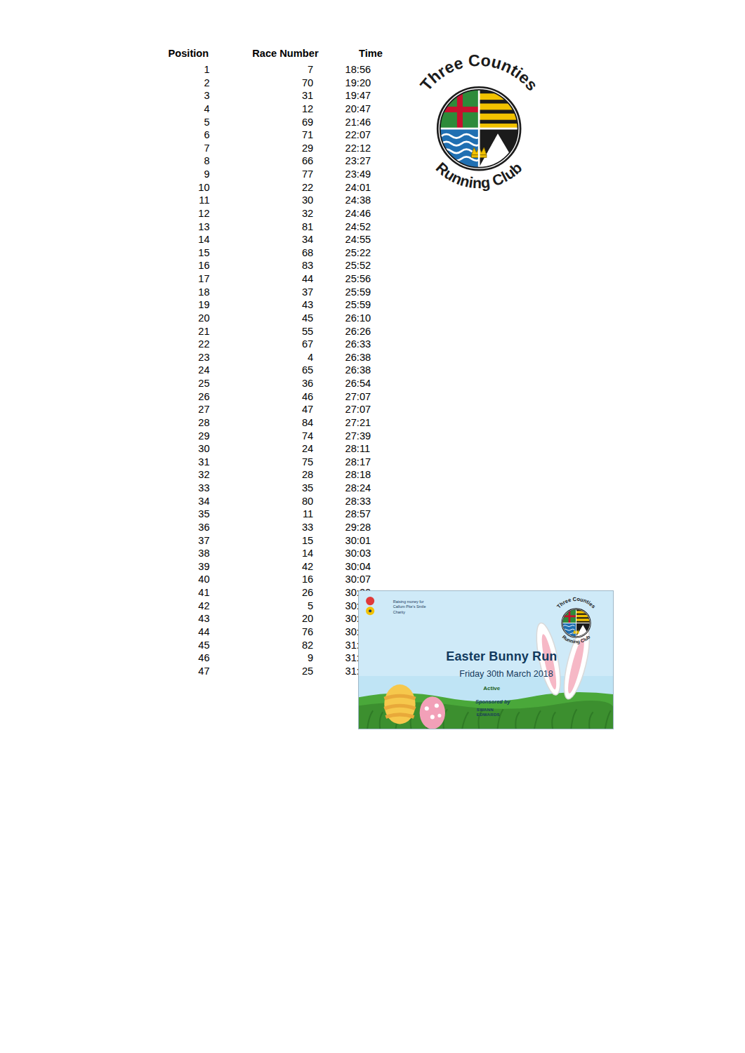Three Counties Running Club
| Position | Race Number | Time |
| --- | --- | --- |
| 1 | 7 | 18:56 |
| 2 | 70 | 19:20 |
| 3 | 31 | 19:47 |
| 4 | 12 | 20:47 |
| 5 | 69 | 21:46 |
| 6 | 71 | 22:07 |
| 7 | 29 | 22:12 |
| 8 | 66 | 23:27 |
| 9 | 77 | 23:49 |
| 10 | 22 | 24:01 |
| 11 | 30 | 24:38 |
| 12 | 32 | 24:46 |
| 13 | 81 | 24:52 |
| 14 | 34 | 24:55 |
| 15 | 68 | 25:22 |
| 16 | 83 | 25:52 |
| 17 | 44 | 25:56 |
| 18 | 37 | 25:59 |
| 19 | 43 | 25:59 |
| 20 | 45 | 26:10 |
| 21 | 55 | 26:26 |
| 22 | 67 | 26:33 |
| 23 | 4 | 26:38 |
| 24 | 65 | 26:38 |
| 25 | 36 | 26:54 |
| 26 | 46 | 27:07 |
| 27 | 47 | 27:07 |
| 28 | 84 | 27:21 |
| 29 | 74 | 27:39 |
| 30 | 24 | 28:11 |
| 31 | 75 | 28:17 |
| 32 | 28 | 28:18 |
| 33 | 35 | 28:24 |
| 34 | 80 | 28:33 |
| 35 | 11 | 28:57 |
| 36 | 33 | 29:28 |
| 37 | 15 | 30:01 |
| 38 | 14 | 30:03 |
| 39 | 42 | 30:04 |
| 40 | 16 | 30:07 |
| 41 | 26 | 30:20 |
| 42 | 5 | 30:27 |
| 43 | 20 | 30:28 |
| 44 | 76 | 30:30 |
| 45 | 82 | 31:12 |
| 46 | 9 | 31:39 |
| 47 | 25 | 31:42 |
Raising money for
Callum Pite's Smile
Charity
Easter Bunny Run
Friday 30th March 2018
Active
Sponsored by
SWANN
EDWARDS
Three Counties Running Club